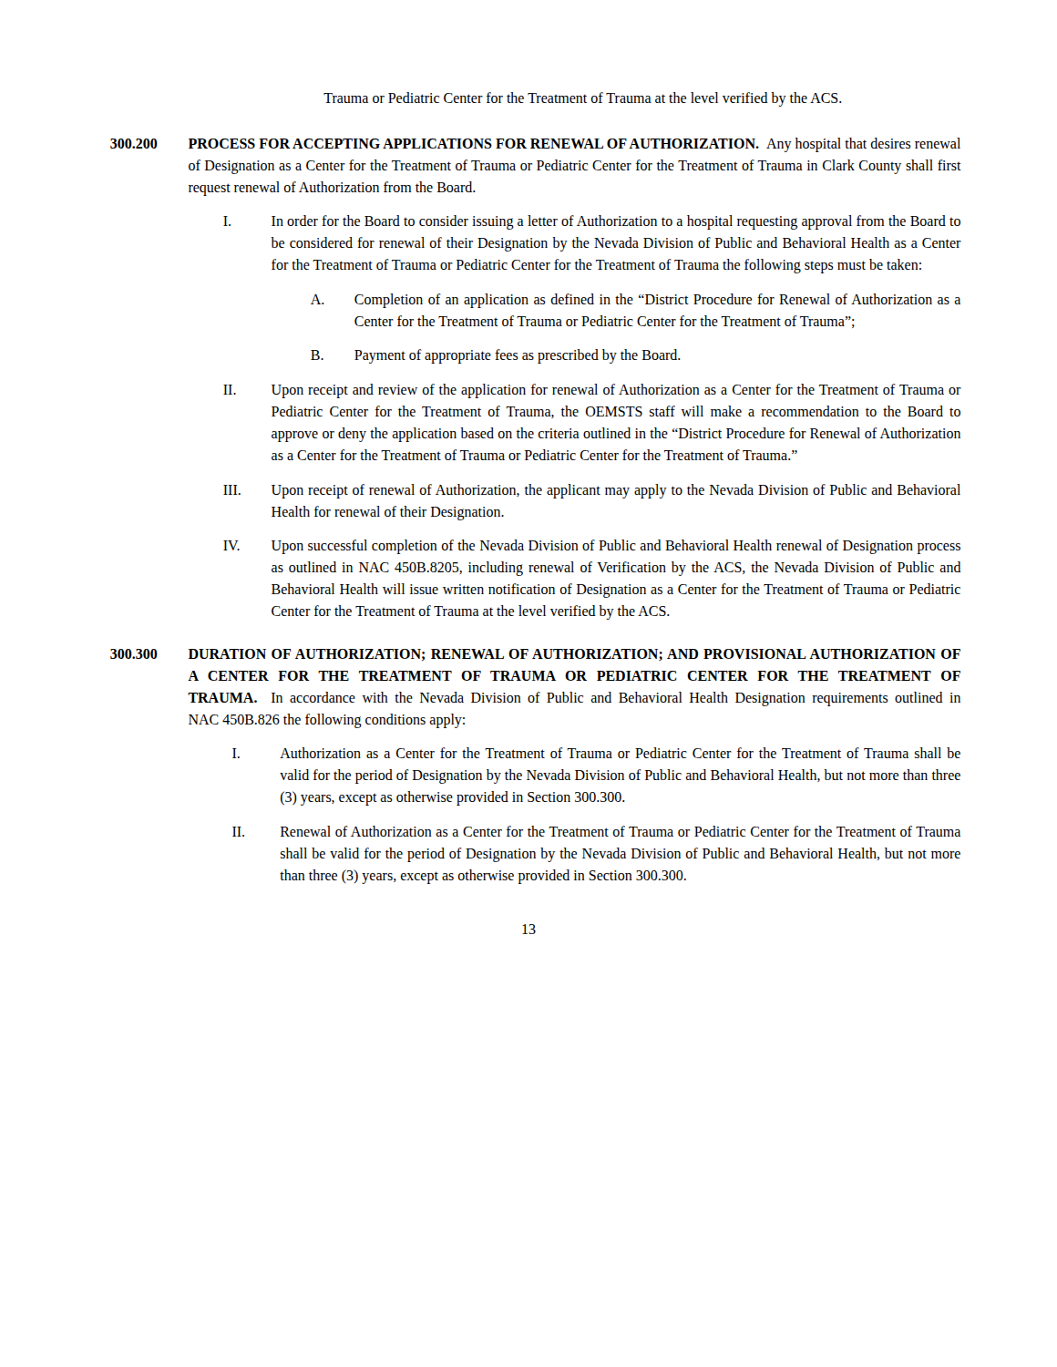Trauma or Pediatric Center for the Treatment of Trauma at the level verified by the ACS.
300.200
Process for accepting applications for renewal of authorization. Any hospital that desires renewal of Designation as a Center for the Treatment of Trauma or Pediatric Center for the Treatment of Trauma in Clark County shall first request renewal of Authorization from the Board.
I. In order for the Board to consider issuing a letter of Authorization to a hospital requesting approval from the Board to be considered for renewal of their Designation by the Nevada Division of Public and Behavioral Health as a Center for the Treatment of Trauma or Pediatric Center for the Treatment of Trauma the following steps must be taken:
A. Completion of an application as defined in the “District Procedure for Renewal of Authorization as a Center for the Treatment of Trauma or Pediatric Center for the Treatment of Trauma”;
B. Payment of appropriate fees as prescribed by the Board.
II. Upon receipt and review of the application for renewal of Authorization as a Center for the Treatment of Trauma or Pediatric Center for the Treatment of Trauma, the OEMSTS staff will make a recommendation to the Board to approve or deny the application based on the criteria outlined in the “District Procedure for Renewal of Authorization as a Center for the Treatment of Trauma or Pediatric Center for the Treatment of Trauma.”
III. Upon receipt of renewal of Authorization, the applicant may apply to the Nevada Division of Public and Behavioral Health for renewal of their Designation.
IV. Upon successful completion of the Nevada Division of Public and Behavioral Health renewal of Designation process as outlined in NAC 450B.8205, including renewal of Verification by the ACS, the Nevada Division of Public and Behavioral Health will issue written notification of Designation as a Center for the Treatment of Trauma or Pediatric Center for the Treatment of Trauma at the level verified by the ACS.
300.300
Duration of authorization; renewal of authorization; and provisional authorization of a Center for the Treatment of Trauma or Pediatric Center for the Treatment of Trauma. In accordance with the Nevada Division of Public and Behavioral Health Designation requirements outlined in NAC 450B.826 the following conditions apply:
I. Authorization as a Center for the Treatment of Trauma or Pediatric Center for the Treatment of Trauma shall be valid for the period of Designation by the Nevada Division of Public and Behavioral Health, but not more than three (3) years, except as otherwise provided in Section 300.300.
II. Renewal of Authorization as a Center for the Treatment of Trauma or Pediatric Center for the Treatment of Trauma shall be valid for the period of Designation by the Nevada Division of Public and Behavioral Health, but not more than three (3) years, except as otherwise provided in Section 300.300.
13